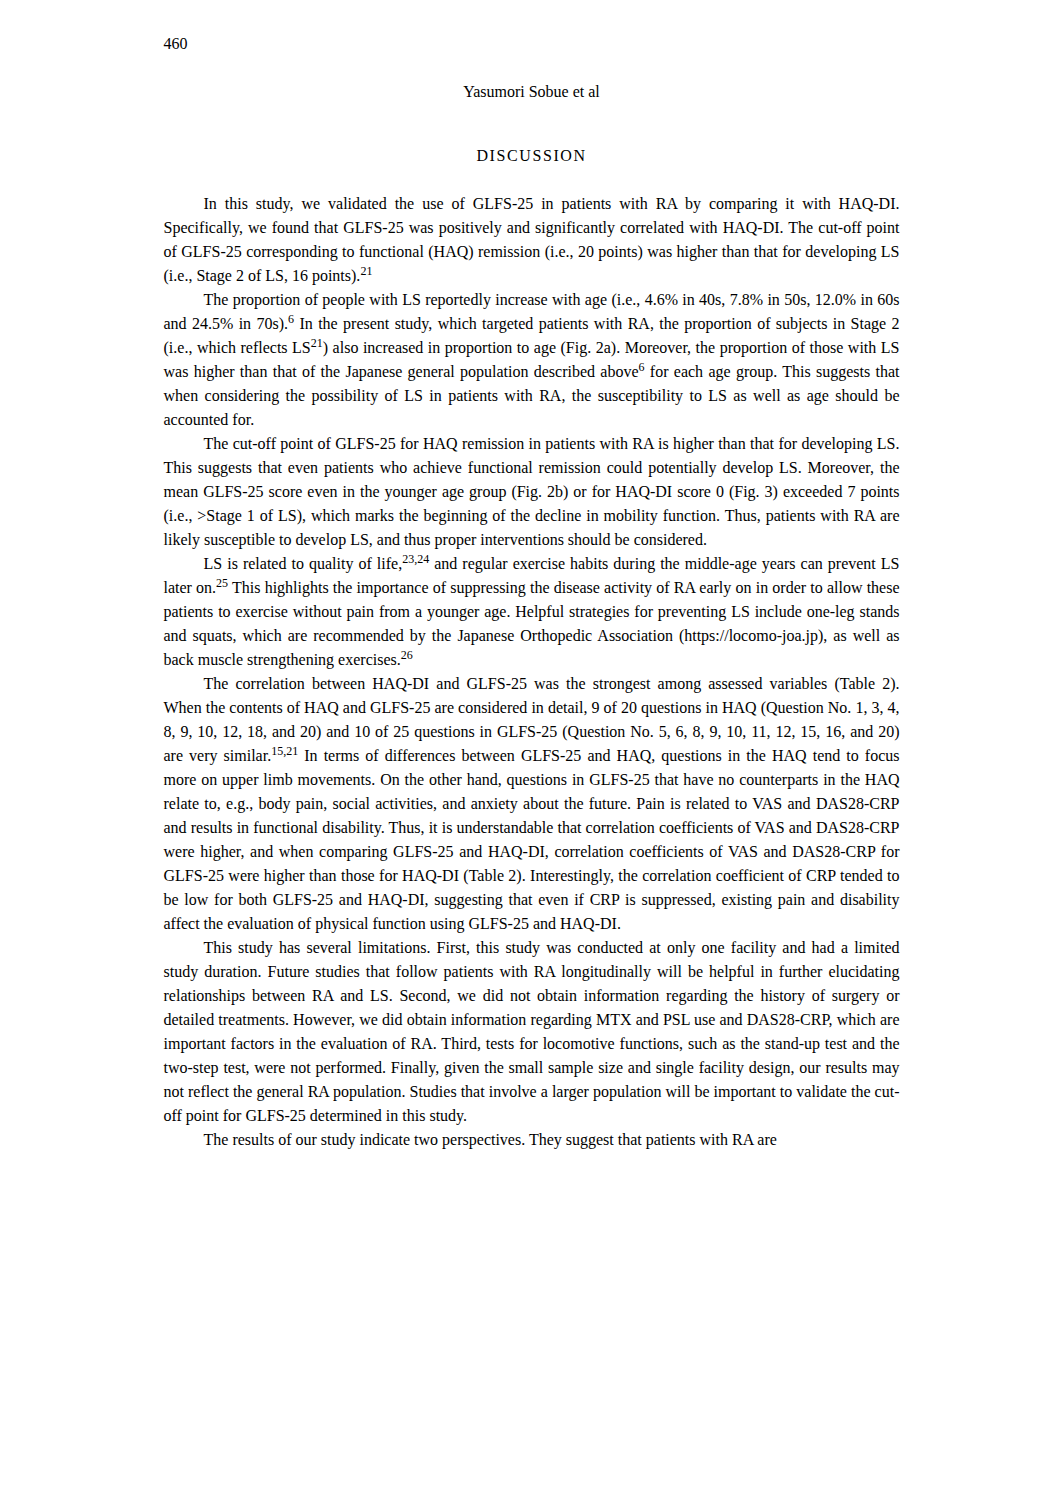460
Yasumori Sobue et al
DISCUSSION
In this study, we validated the use of GLFS-25 in patients with RA by comparing it with HAQ-DI. Specifically, we found that GLFS-25 was positively and significantly correlated with HAQ-DI. The cut-off point of GLFS-25 corresponding to functional (HAQ) remission (i.e., 20 points) was higher than that for developing LS (i.e., Stage 2 of LS, 16 points).21
The proportion of people with LS reportedly increase with age (i.e., 4.6% in 40s, 7.8% in 50s, 12.0% in 60s and 24.5% in 70s).6 In the present study, which targeted patients with RA, the proportion of subjects in Stage 2 (i.e., which reflects LS21) also increased in proportion to age (Fig. 2a). Moreover, the proportion of those with LS was higher than that of the Japanese general population described above6 for each age group. This suggests that when considering the possibility of LS in patients with RA, the susceptibility to LS as well as age should be accounted for.
The cut-off point of GLFS-25 for HAQ remission in patients with RA is higher than that for developing LS. This suggests that even patients who achieve functional remission could potentially develop LS. Moreover, the mean GLFS-25 score even in the younger age group (Fig. 2b) or for HAQ-DI score 0 (Fig. 3) exceeded 7 points (i.e., >Stage 1 of LS), which marks the beginning of the decline in mobility function. Thus, patients with RA are likely susceptible to develop LS, and thus proper interventions should be considered.
LS is related to quality of life,23,24 and regular exercise habits during the middle-age years can prevent LS later on.25 This highlights the importance of suppressing the disease activity of RA early on in order to allow these patients to exercise without pain from a younger age. Helpful strategies for preventing LS include one-leg stands and squats, which are recommended by the Japanese Orthopedic Association (https://locomo-joa.jp), as well as back muscle strengthening exercises.26
The correlation between HAQ-DI and GLFS-25 was the strongest among assessed variables (Table 2). When the contents of HAQ and GLFS-25 are considered in detail, 9 of 20 questions in HAQ (Question No. 1, 3, 4, 8, 9, 10, 12, 18, and 20) and 10 of 25 questions in GLFS-25 (Question No. 5, 6, 8, 9, 10, 11, 12, 15, 16, and 20) are very similar.15,21 In terms of differences between GLFS-25 and HAQ, questions in the HAQ tend to focus more on upper limb movements. On the other hand, questions in GLFS-25 that have no counterparts in the HAQ relate to, e.g., body pain, social activities, and anxiety about the future. Pain is related to VAS and DAS28-CRP and results in functional disability. Thus, it is understandable that correlation coefficients of VAS and DAS28-CRP were higher, and when comparing GLFS-25 and HAQ-DI, correlation coefficients of VAS and DAS28-CRP for GLFS-25 were higher than those for HAQ-DI (Table 2). Interestingly, the correlation coefficient of CRP tended to be low for both GLFS-25 and HAQ-DI, suggesting that even if CRP is suppressed, existing pain and disability affect the evaluation of physical function using GLFS-25 and HAQ-DI.
This study has several limitations. First, this study was conducted at only one facility and had a limited study duration. Future studies that follow patients with RA longitudinally will be helpful in further elucidating relationships between RA and LS. Second, we did not obtain information regarding the history of surgery or detailed treatments. However, we did obtain information regarding MTX and PSL use and DAS28-CRP, which are important factors in the evaluation of RA. Third, tests for locomotive functions, such as the stand-up test and the two-step test, were not performed. Finally, given the small sample size and single facility design, our results may not reflect the general RA population. Studies that involve a larger population will be important to validate the cut-off point for GLFS-25 determined in this study.
The results of our study indicate two perspectives. They suggest that patients with RA are